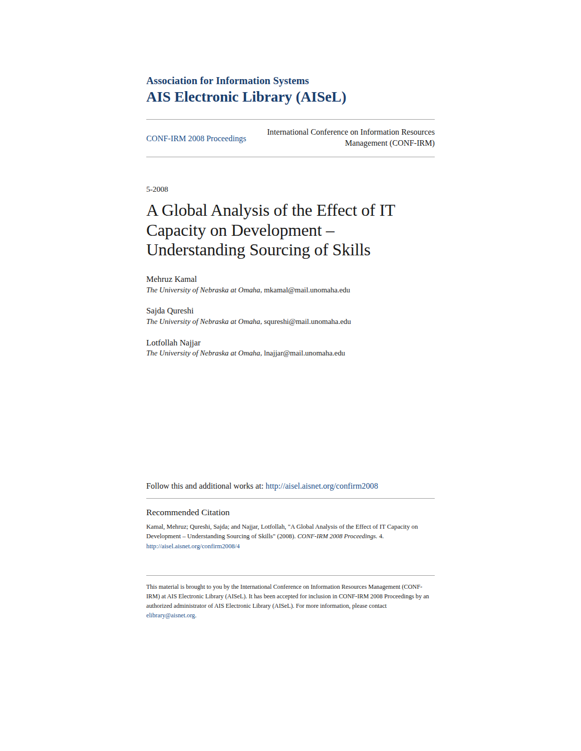Association for Information Systems
AIS Electronic Library (AISeL)
CONF-IRM 2008 Proceedings
International Conference on Information Resources Management (CONF-IRM)
5-2008
A Global Analysis of the Effect of IT Capacity on Development – Understanding Sourcing of Skills
Mehruz Kamal
The University of Nebraska at Omaha, mkamal@mail.unomaha.edu
Sajda Qureshi
The University of Nebraska at Omaha, squreshi@mail.unomaha.edu
Lotfollah Najjar
The University of Nebraska at Omaha, lnajjar@mail.unomaha.edu
Follow this and additional works at: http://aisel.aisnet.org/confirm2008
Recommended Citation
Kamal, Mehruz; Qureshi, Sajda; and Najjar, Lotfollah, "A Global Analysis of the Effect of IT Capacity on Development – Understanding Sourcing of Skills" (2008). CONF-IRM 2008 Proceedings. 4.
http://aisel.aisnet.org/confirm2008/4
This material is brought to you by the International Conference on Information Resources Management (CONF-IRM) at AIS Electronic Library (AISeL). It has been accepted for inclusion in CONF-IRM 2008 Proceedings by an authorized administrator of AIS Electronic Library (AISeL). For more information, please contact elibrary@aisnet.org.